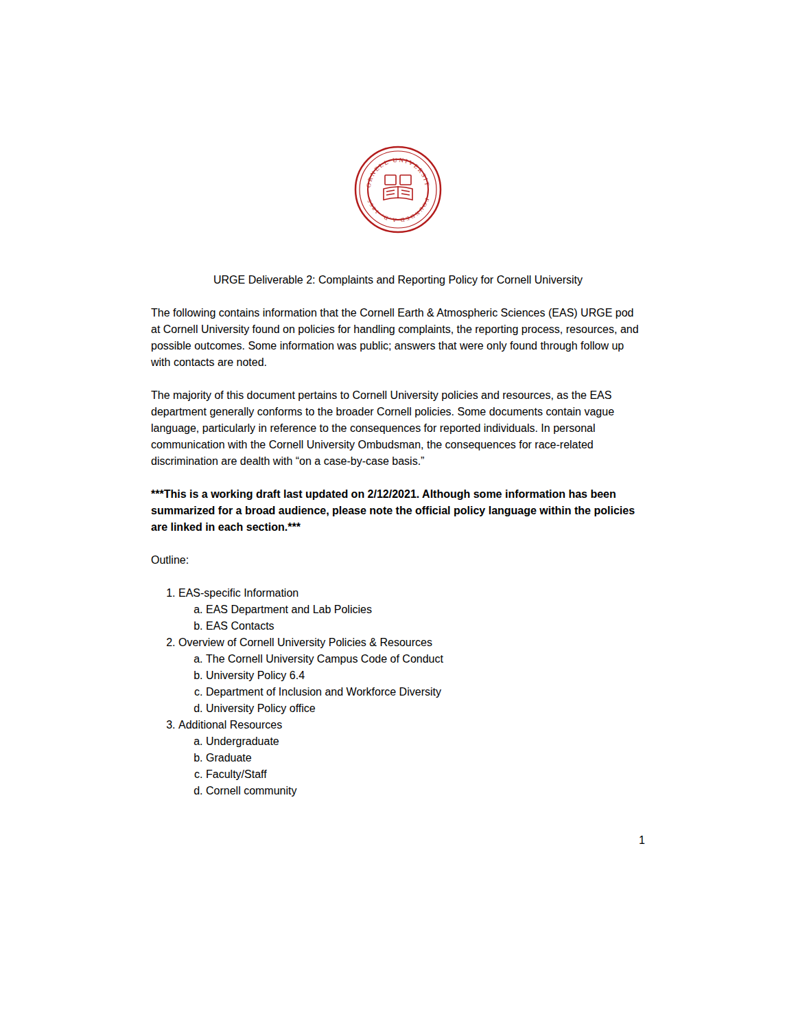CORNELL UNIVERSITY FOUNDED A.D. 1865
URGE Deliverable 2: Complaints and Reporting Policy for Cornell University
The following contains information that the Cornell Earth & Atmospheric Sciences (EAS) URGE pod at Cornell University found on policies for handling complaints, the reporting process, resources, and possible outcomes. Some information was public; answers that were only found through follow up with contacts are noted.
The majority of this document pertains to Cornell University policies and resources, as the EAS department generally conforms to the broader Cornell policies. Some documents contain vague language, particularly in reference to the consequences for reported individuals. In personal communication with the Cornell University Ombudsman, the consequences for race-related discrimination are dealth with “on a case-by-case basis.”
***This is a working draft last updated on 2/12/2021. Although some information has been summarized for a broad audience, please note the official policy language within the policies are linked in each section.***
Outline:
EAS-specific Information
EAS Department and Lab Policies
EAS Contacts
Overview of Cornell University Policies & Resources
The Cornell University Campus Code of Conduct
University Policy 6.4
Department of Inclusion and Workforce Diversity
University Policy office
Additional Resources
Undergraduate
Graduate
Faculty/Staff
Cornell community
1